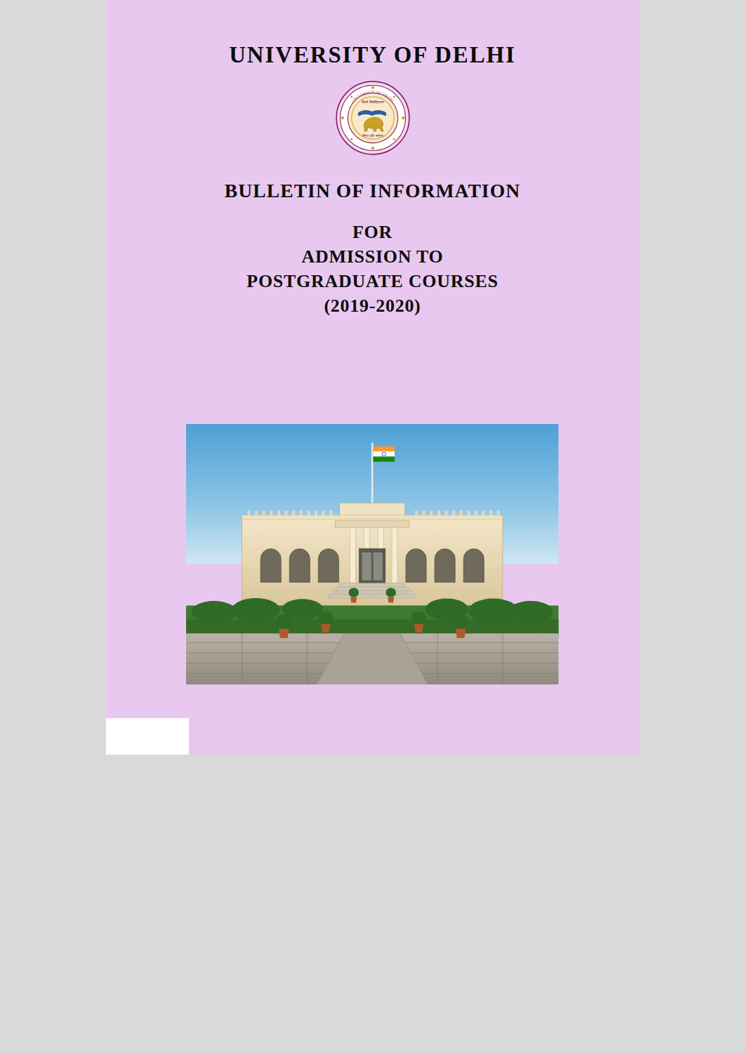UNIVERSITY OF DELHI
दिल्ली विश्वविद्यालय निष्ठा धृतिः सत्यम् UNIVERSITY OF DELHI
BULLETIN OF INFORMATION
FOR ADMISSION TO POSTGRADUATE COURSES (2019-2020)